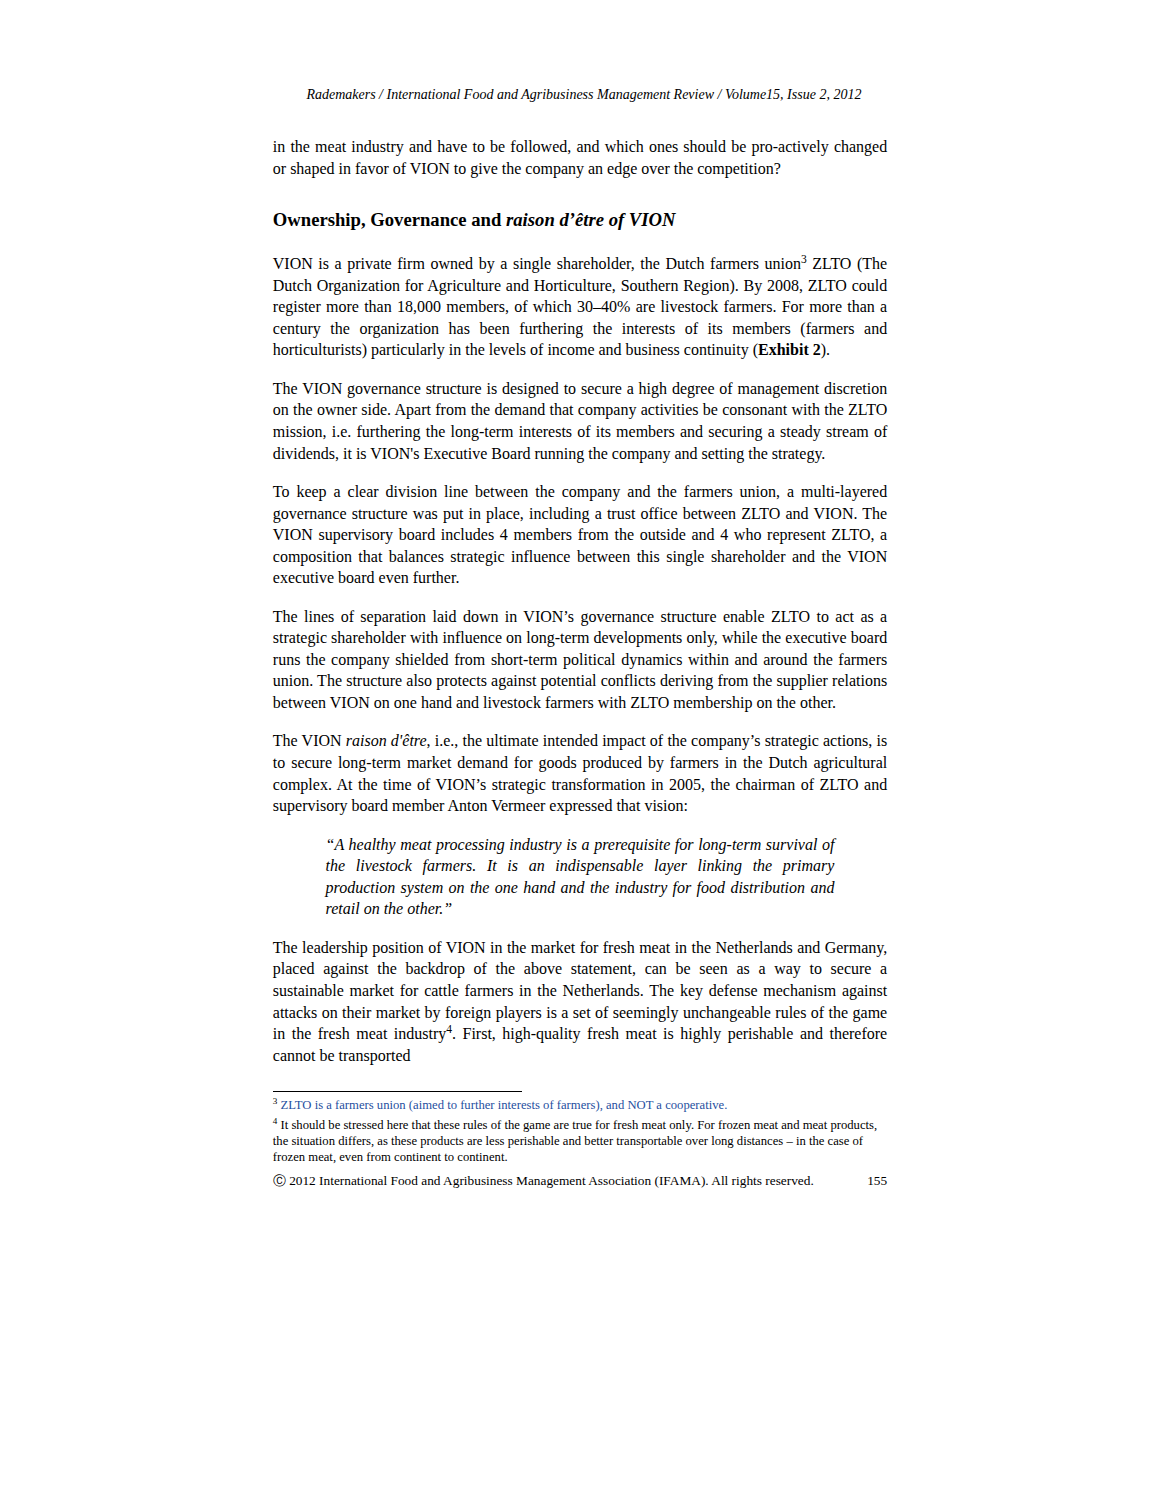Rademakers / International Food and Agribusiness Management Review / Volume15, Issue 2, 2012
in the meat industry and have to be followed, and which ones should be pro-actively changed or shaped in favor of VION to give the company an edge over the competition?
Ownership, Governance and raison d’être of VION
VION is a private firm owned by a single shareholder, the Dutch farmers union3 ZLTO (The Dutch Organization for Agriculture and Horticulture, Southern Region). By 2008, ZLTO could register more than 18,000 members, of which 30–40% are livestock farmers. For more than a century the organization has been furthering the interests of its members (farmers and horticulturists) particularly in the levels of income and business continuity (Exhibit 2).
The VION governance structure is designed to secure a high degree of management discretion on the owner side. Apart from the demand that company activities be consonant with the ZLTO mission, i.e. furthering the long-term interests of its members and securing a steady stream of dividends, it is VION's Executive Board running the company and setting the strategy.
To keep a clear division line between the company and the farmers union, a multi-layered governance structure was put in place, including a trust office between ZLTO and VION. The VION supervisory board includes 4 members from the outside and 4 who represent ZLTO, a composition that balances strategic influence between this single shareholder and the VION executive board even further.
The lines of separation laid down in VION’s governance structure enable ZLTO to act as a strategic shareholder with influence on long-term developments only, while the executive board runs the company shielded from short-term political dynamics within and around the farmers union. The structure also protects against potential conflicts deriving from the supplier relations between VION on one hand and livestock farmers with ZLTO membership on the other.
The VION raison d'être, i.e., the ultimate intended impact of the company’s strategic actions, is to secure long-term market demand for goods produced by farmers in the Dutch agricultural complex. At the time of VION’s strategic transformation in 2005, the chairman of ZLTO and supervisory board member Anton Vermeer expressed that vision:
“A healthy meat processing industry is a prerequisite for long-term survival of the livestock farmers. It is an indispensable layer linking the primary production system on the one hand and the industry for food distribution and retail on the other.”
The leadership position of VION in the market for fresh meat in the Netherlands and Germany, placed against the backdrop of the above statement, can be seen as a way to secure a sustainable market for cattle farmers in the Netherlands. The key defense mechanism against attacks on their market by foreign players is a set of seemingly unchangeable rules of the game in the fresh meat industry4. First, high-quality fresh meat is highly perishable and therefore cannot be transported
3 ZLTO is a farmers union (aimed to further interests of farmers), and NOT a cooperative.
4 It should be stressed here that these rules of the game are true for fresh meat only. For frozen meat and meat products, the situation differs, as these products are less perishable and better transportable over long distances – in the case of frozen meat, even from continent to continent.
Ⓒ 2012 International Food and Agribusiness Management Association (IFAMA). All rights reserved.
155